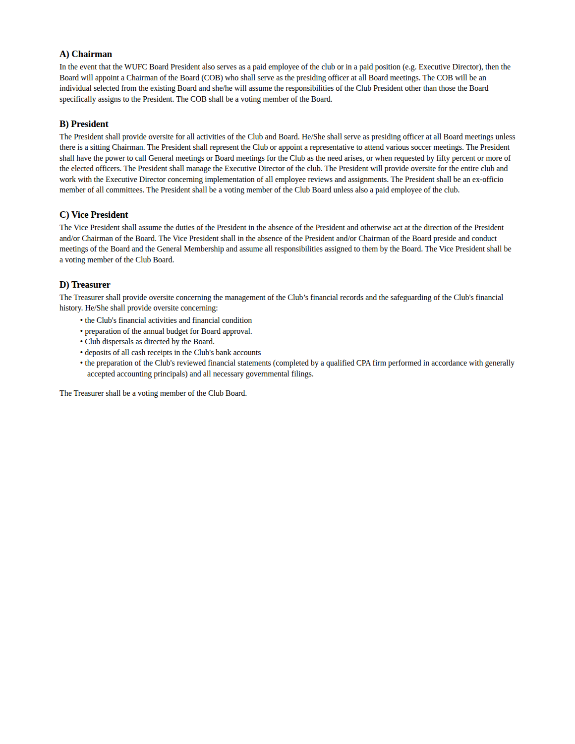A) Chairman
In the event that the WUFC Board President also serves as a paid employee of the club or in a paid position (e.g. Executive Director), then the Board will appoint a Chairman of the Board (COB) who shall serve as the presiding officer at all Board meetings. The COB will be an individual selected from the existing Board and she/he will assume the responsibilities of the Club President other than those the Board specifically assigns to the President. The COB shall be a voting member of the Board.
B) President
The President shall provide oversite for all activities of the Club and Board. He/She shall serve as presiding officer at all Board meetings unless there is a sitting Chairman. The President shall represent the Club or appoint a representative to attend various soccer meetings. The President shall have the power to call General meetings or Board meetings for the Club as the need arises, or when requested by fifty percent or more of the elected officers. The President shall manage the Executive Director of the club. The President will provide oversite for the entire club and work with the Executive Director concerning implementation of all employee reviews and assignments. The President shall be an ex-officio member of all committees. The President shall be a voting member of the Club Board unless also a paid employee of the club.
C) Vice President
The Vice President shall assume the duties of the President in the absence of the President and otherwise act at the direction of the President and/or Chairman of the Board. The Vice President shall in the absence of the President and/or Chairman of the Board preside and conduct meetings of the Board and the General Membership and assume all responsibilities assigned to them by the Board. The Vice President shall be a voting member of the Club Board.
D) Treasurer
The Treasurer shall provide oversite concerning the management of the Club’s financial records and the safeguarding of the Club's financial history. He/She shall provide oversite concerning:
• the Club's financial activities and financial condition
• preparation of the annual budget for Board approval.
• Club dispersals as directed by the Board.
• deposits of all cash receipts in the Club's bank accounts
• the preparation of the Club's reviewed financial statements (completed by a qualified CPA firm performed in accordance with generally accepted accounting principals) and all necessary governmental filings.
The Treasurer shall be a voting member of the Club Board.